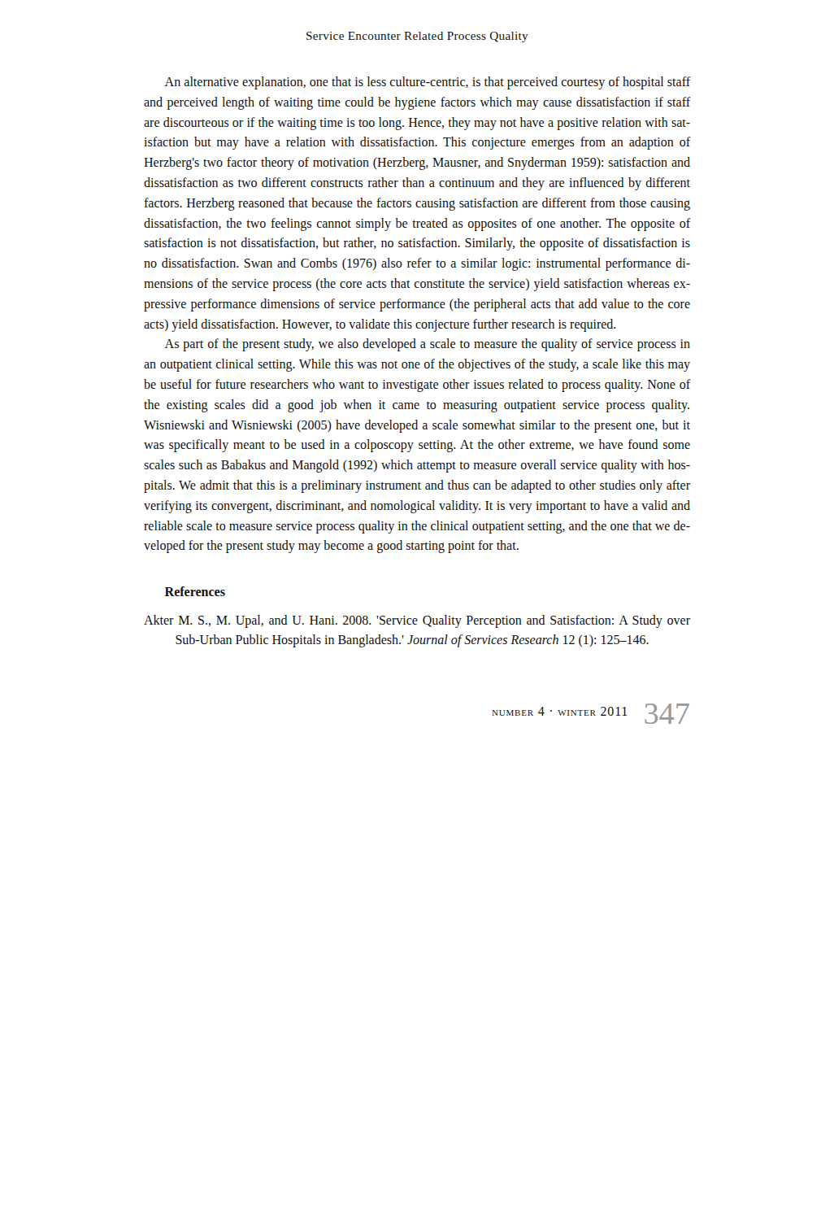Service Encounter Related Process Quality
An alternative explanation, one that is less culture-centric, is that perceived courtesy of hospital staff and perceived length of waiting time could be hygiene factors which may cause dissatisfaction if staff are discourteous or if the waiting time is too long. Hence, they may not have a positive relation with satisfaction but may have a relation with dissatisfaction. This conjecture emerges from an adaption of Herzberg's two factor theory of motivation (Herzberg, Mausner, and Snyderman 1959): satisfaction and dissatisfaction as two different constructs rather than a continuum and they are influenced by different factors. Herzberg reasoned that because the factors causing satisfaction are different from those causing dissatisfaction, the two feelings cannot simply be treated as opposites of one another. The opposite of satisfaction is not dissatisfaction, but rather, no satisfaction. Similarly, the opposite of dissatisfaction is no dissatisfaction. Swan and Combs (1976) also refer to a similar logic: instrumental performance dimensions of the service process (the core acts that constitute the service) yield satisfaction whereas expressive performance dimensions of service performance (the peripheral acts that add value to the core acts) yield dissatisfaction. However, to validate this conjecture further research is required.
As part of the present study, we also developed a scale to measure the quality of service process in an outpatient clinical setting. While this was not one of the objectives of the study, a scale like this may be useful for future researchers who want to investigate other issues related to process quality. None of the existing scales did a good job when it came to measuring outpatient service process quality. Wisniewski and Wisniewski (2005) have developed a scale somewhat similar to the present one, but it was specifically meant to be used in a colposcopy setting. At the other extreme, we have found some scales such as Babakus and Mangold (1992) which attempt to measure overall service quality with hospitals. We admit that this is a preliminary instrument and thus can be adapted to other studies only after verifying its convergent, discriminant, and nomological validity. It is very important to have a valid and reliable scale to measure service process quality in the clinical outpatient setting, and the one that we developed for the present study may become a good starting point for that.
References
Akter M. S., M. Upal, and U. Hani. 2008. 'Service Quality Perception and Satisfaction: A Study over Sub-Urban Public Hospitals in Bangladesh.' Journal of Services Research 12 (1): 125–146.
number 4 · winter 2011 347